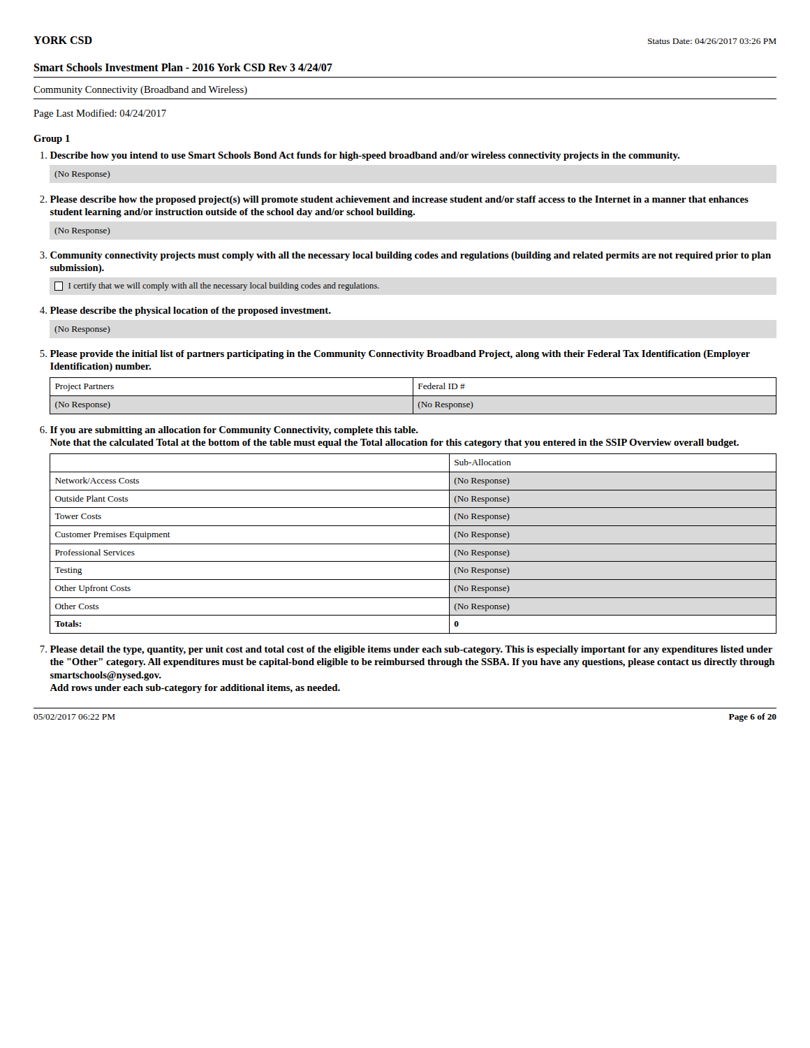YORK CSD Status Date: 04/26/2017 03:26 PM
Smart Schools Investment Plan - 2016 York CSD Rev 3 4/24/07
Community Connectivity (Broadband and Wireless)
Page Last Modified: 04/24/2017
Group 1
Describe how you intend to use Smart Schools Bond Act funds for high-speed broadband and/or wireless connectivity projects in the community.
(No Response)
Please describe how the proposed project(s) will promote student achievement and increase student and/or staff access to the Internet in a manner that enhances student learning and/or instruction outside of the school day and/or school building.
(No Response)
Community connectivity projects must comply with all the necessary local building codes and regulations (building and related permits are not required prior to plan submission).
I certify that we will comply with all the necessary local building codes and regulations.
Please describe the physical location of the proposed investment.
(No Response)
Please provide the initial list of partners participating in the Community Connectivity Broadband Project, along with their Federal Tax Identification (Employer Identification) number.
| Project Partners | Federal ID # |
| --- | --- |
| (No Response) | (No Response) |
If you are submitting an allocation for Community Connectivity, complete this table.
Note that the calculated Total at the bottom of the table must equal the Total allocation for this category that you entered in the SSIP Overview overall budget.
| | Sub-Allocation |
| --- | --- |
| Network/Access Costs | (No Response) |
| Outside Plant Costs | (No Response) |
| Tower Costs | (No Response) |
| Customer Premises Equipment | (No Response) |
| Professional Services | (No Response) |
| Testing | (No Response) |
| Other Upfront Costs | (No Response) |
| Other Costs | (No Response) |
| Totals: | 0 |
Please detail the type, quantity, per unit cost and total cost of the eligible items under each sub-category. This is especially important for any expenditures listed under the "Other" category. All expenditures must be capital-bond eligible to be reimbursed through the SSBA. If you have any questions, please contact us directly through smartschools@nysed.gov.
Add rows under each sub-category for additional items, as needed.
05/02/2017 06:22 PM Page 6 of 20